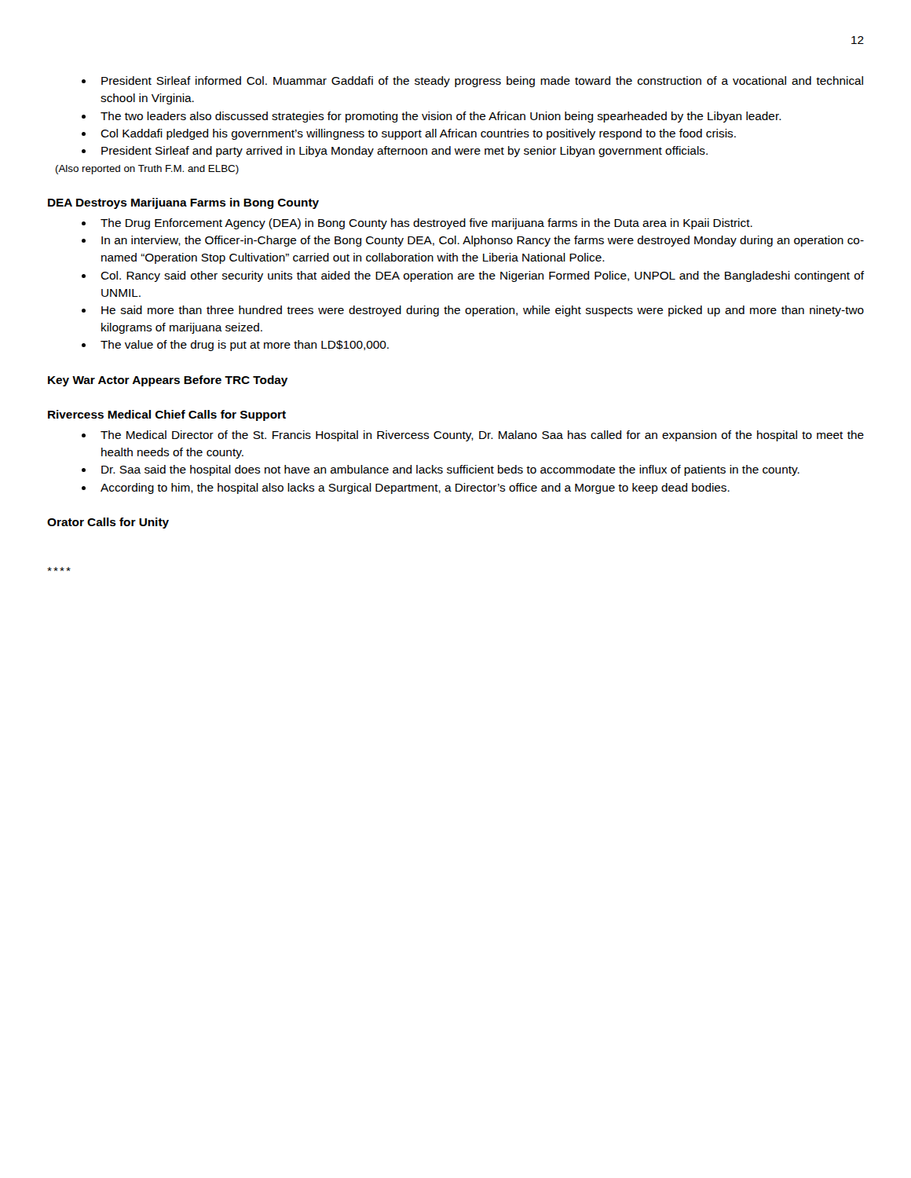12
President Sirleaf informed Col. Muammar Gaddafi of the steady progress being made toward the construction of a vocational and technical school in Virginia.
The two leaders also discussed strategies for promoting the vision of the African Union being spearheaded by the Libyan leader.
Col Kaddafi pledged his government’s willingness to support all African countries to positively respond to the food crisis.
President Sirleaf and party arrived in Libya Monday afternoon and were met by senior Libyan government officials.
(Also reported on Truth F.M. and ELBC)
DEA Destroys Marijuana Farms in Bong County
The Drug Enforcement Agency (DEA) in Bong County has destroyed five marijuana farms in the Duta area in Kpaii District.
In an interview, the Officer-in-Charge of the Bong County DEA, Col. Alphonso Rancy the farms were destroyed Monday during an operation co-named “Operation Stop Cultivation” carried out in collaboration with the Liberia National Police.
Col. Rancy said other security units that aided the DEA operation are the Nigerian Formed Police, UNPOL and the Bangladeshi contingent of UNMIL.
He said more than three hundred trees were destroyed during the operation, while eight suspects were picked up and more than ninety-two kilograms of marijuana seized.
The value of the drug is put at more than LD$100,000.
Key War Actor Appears Before TRC Today
Rivercess Medical Chief Calls for Support
The Medical Director of the St. Francis Hospital in Rivercess County, Dr. Malano Saa has called for an expansion of the hospital to meet the health needs of the county.
Dr. Saa said the hospital does not have an ambulance and lacks sufficient beds to accommodate the influx of patients in the county.
According to him, the hospital also lacks a Surgical Department, a Director’s office and a Morgue to keep dead bodies.
Orator Calls for Unity
****